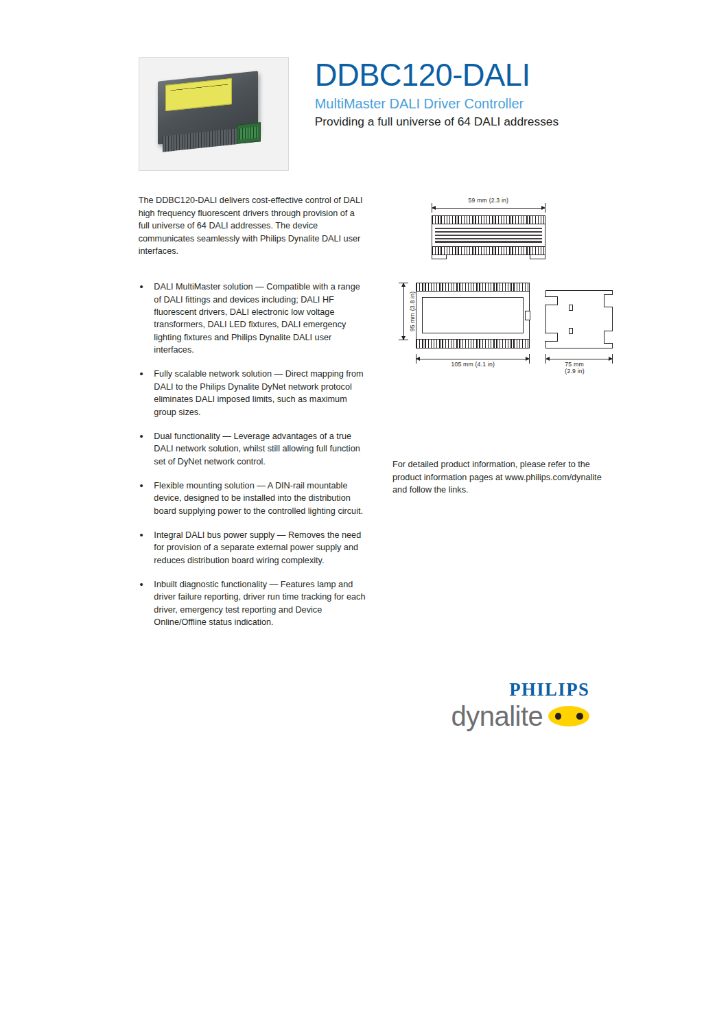DDBC120-DALI
MultiMaster DALI Driver Controller
Providing a full universe of 64 DALI addresses
The DDBC120-DALI delivers cost-effective control of DALI high frequency fluorescent drivers through provision of a full universe of 64 DALI addresses. The device communicates seamlessly with Philips Dynalite DALI user interfaces.
DALI MultiMaster solution — Compatible with a range of DALI fittings and devices including; DALI HF fluorescent drivers, DALI electronic low voltage transformers, DALI LED fixtures, DALI emergency lighting fixtures and Philips Dynalite DALI user interfaces.
Fully scalable network solution — Direct mapping from DALI to the Philips Dynalite DyNet network protocol eliminates DALI imposed limits, such as maximum group sizes.
Dual functionality — Leverage advantages of a true DALI network solution, whilst still allowing full function set of DyNet network control.
Flexible mounting solution — A DIN-rail mountable device, designed to be installed into the distribution board supplying power to the controlled lighting circuit.
Integral DALI bus power supply — Removes the need for provision of a separate external power supply and reduces distribution board wiring complexity.
Inbuilt diagnostic functionality — Features lamp and driver failure reporting, driver run time tracking for each driver, emergency test reporting and Device Online/Offline status indication.
59 mm (2.3 in)
95 mm (3.8 in)
105 mm (4.1 in)
75 mm (2.9 in)
For detailed product information, please refer to the product information pages at www.philips.com/dynalite and follow the links.
PHILIPS
dynalite